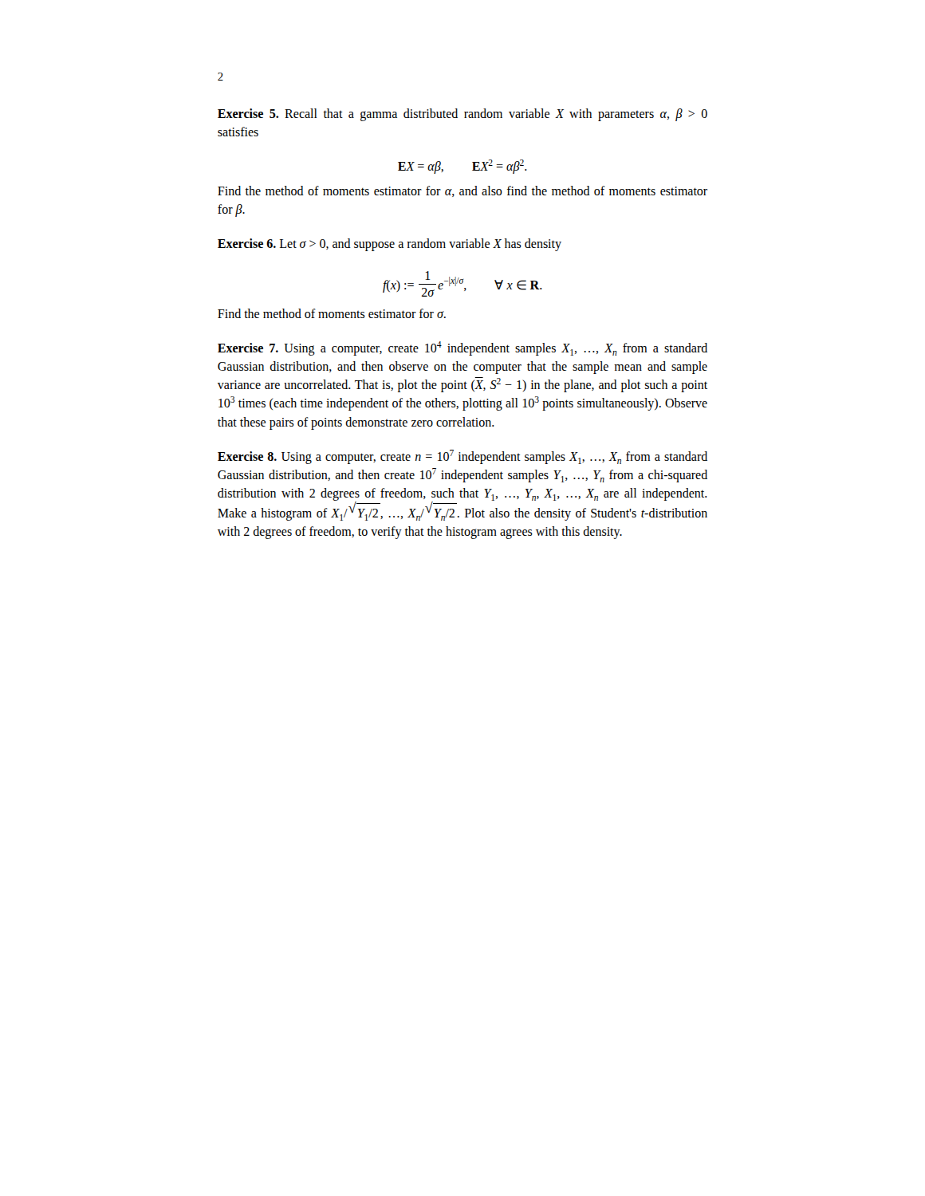2
Exercise 5. Recall that a gamma distributed random variable X with parameters α, β > 0 satisfies
EX = αβ, EX2 = αβ2.
Find the method of moments estimator for α, and also find the method of moments estimator for β.
Exercise 6. Let σ > 0, and suppose a random variable X has density
f(x) := 12σ e−|x|/σ, ∀ x ∈ R.
Find the method of moments estimator for σ.
Exercise 7. Using a computer, create 104 independent samples X1, …, Xn from a standard Gaussian distribution, and then observe on the computer that the sample mean and sample variance are uncorrelated. That is, plot the point (X, S2 − 1) in the plane, and plot such a point 103 times (each time independent of the others, plotting all 103 points simultaneously). Observe that these pairs of points demonstrate zero correlation.
Exercise 8. Using a computer, create n = 107 independent samples X1, …, Xn from a standard Gaussian distribution, and then create 107 independent samples Y1, …, Yn from a chi-squared distribution with 2 degrees of freedom, such that Y1, …, Yn, X1, …, Xn are all independent. Make a histogram of X1/Y1/2, …, Xn/Yn/2. Plot also the density of Student's t-distribution with 2 degrees of freedom, to verify that the histogram agrees with this density.